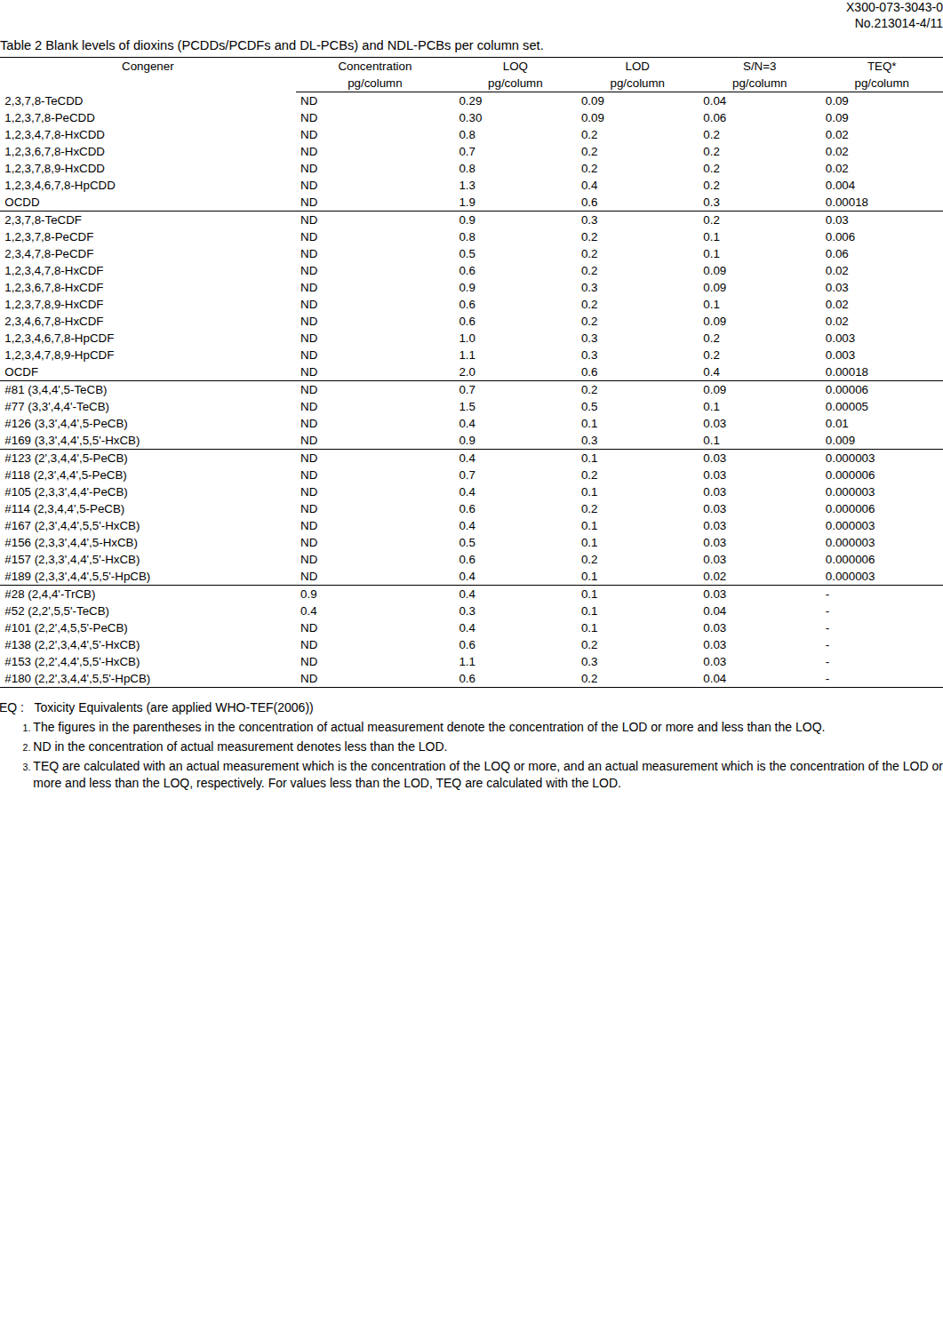X300-073-3043-0
No.213014-4/11
Table 2 Blank levels of dioxins (PCDDs/PCDFs and DL-PCBs) and NDL-PCBs per column set.
| Congener | Concentration | LOQ | LOD | S/N=3 | TEQ* |
| --- | --- | --- | --- | --- | --- |
| pg/column | pg/column | pg/column | pg/column | pg/column |
| 2,3,7,8-TeCDD | ND | 0.29 | 0.09 | 0.04 | 0.09 |
| 1,2,3,7,8-PeCDD | ND | 0.30 | 0.09 | 0.06 | 0.09 |
| 1,2,3,4,7,8-HxCDD | ND | 0.8 | 0.2 | 0.2 | 0.02 |
| 1,2,3,6,7,8-HxCDD | ND | 0.7 | 0.2 | 0.2 | 0.02 |
| 1,2,3,7,8,9-HxCDD | ND | 0.8 | 0.2 | 0.2 | 0.02 |
| 1,2,3,4,6,7,8-HpCDD | ND | 1.3 | 0.4 | 0.2 | 0.004 |
| OCDD | ND | 1.9 | 0.6 | 0.3 | 0.00018 |
| 2,3,7,8-TeCDF | ND | 0.9 | 0.3 | 0.2 | 0.03 |
| 1,2,3,7,8-PeCDF | ND | 0.8 | 0.2 | 0.1 | 0.006 |
| 2,3,4,7,8-PeCDF | ND | 0.5 | 0.2 | 0.1 | 0.06 |
| 1,2,3,4,7,8-HxCDF | ND | 0.6 | 0.2 | 0.09 | 0.02 |
| 1,2,3,6,7,8-HxCDF | ND | 0.9 | 0.3 | 0.09 | 0.03 |
| 1,2,3,7,8,9-HxCDF | ND | 0.6 | 0.2 | 0.1 | 0.02 |
| 2,3,4,6,7,8-HxCDF | ND | 0.6 | 0.2 | 0.09 | 0.02 |
| 1,2,3,4,6,7,8-HpCDF | ND | 1.0 | 0.3 | 0.2 | 0.003 |
| 1,2,3,4,7,8,9-HpCDF | ND | 1.1 | 0.3 | 0.2 | 0.003 |
| OCDF | ND | 2.0 | 0.6 | 0.4 | 0.00018 |
| #81 (3,4,4',5-TeCB) | ND | 0.7 | 0.2 | 0.09 | 0.00006 |
| #77 (3,3',4,4'-TeCB) | ND | 1.5 | 0.5 | 0.1 | 0.00005 |
| #126 (3,3',4,4',5-PeCB) | ND | 0.4 | 0.1 | 0.03 | 0.01 |
| #169 (3,3',4,4',5,5'-HxCB) | ND | 0.9 | 0.3 | 0.1 | 0.009 |
| #123 (2',3,4,4',5-PeCB) | ND | 0.4 | 0.1 | 0.03 | 0.000003 |
| #118 (2,3',4,4',5-PeCB) | ND | 0.7 | 0.2 | 0.03 | 0.000006 |
| #105 (2,3,3',4,4'-PeCB) | ND | 0.4 | 0.1 | 0.03 | 0.000003 |
| #114 (2,3,4,4',5-PeCB) | ND | 0.6 | 0.2 | 0.03 | 0.000006 |
| #167 (2,3',4,4',5,5'-HxCB) | ND | 0.4 | 0.1 | 0.03 | 0.000003 |
| #156 (2,3,3',4,4',5-HxCB) | ND | 0.5 | 0.1 | 0.03 | 0.000003 |
| #157 (2,3,3',4,4',5'-HxCB) | ND | 0.6 | 0.2 | 0.03 | 0.000006 |
| #189 (2,3,3',4,4',5,5'-HpCB) | ND | 0.4 | 0.1 | 0.02 | 0.000003 |
| #28 (2,4,4'-TrCB) | 0.9 | 0.4 | 0.1 | 0.03 | - |
| #52 (2,2',5,5'-TeCB) | 0.4 | 0.3 | 0.1 | 0.04 | - |
| #101 (2,2',4,5,5'-PeCB) | ND | 0.4 | 0.1 | 0.03 | - |
| #138 (2,2',3,4,4',5'-HxCB) | ND | 0.6 | 0.2 | 0.03 | - |
| #153 (2,2',4,4',5,5'-HxCB) | ND | 1.1 | 0.3 | 0.03 | - |
| #180 (2,2',3,4,4',5,5'-HpCB) | ND | 0.6 | 0.2 | 0.04 | - |
* TEQ : Toxicity Equivalents (are applied WHO-TEF(2006))
The figures in the parentheses in the concentration of actual measurement denote the concentration of the LOD or more and less than the LOQ.
ND in the concentration of actual measurement denotes less than the LOD.
TEQ are calculated with an actual measurement which is the concentration of the LOQ or more, and an actual measurement which is the concentration of the LOD or more and less than the LOQ, respectively. For values less than the LOD, TEQ are calculated with the LOD.